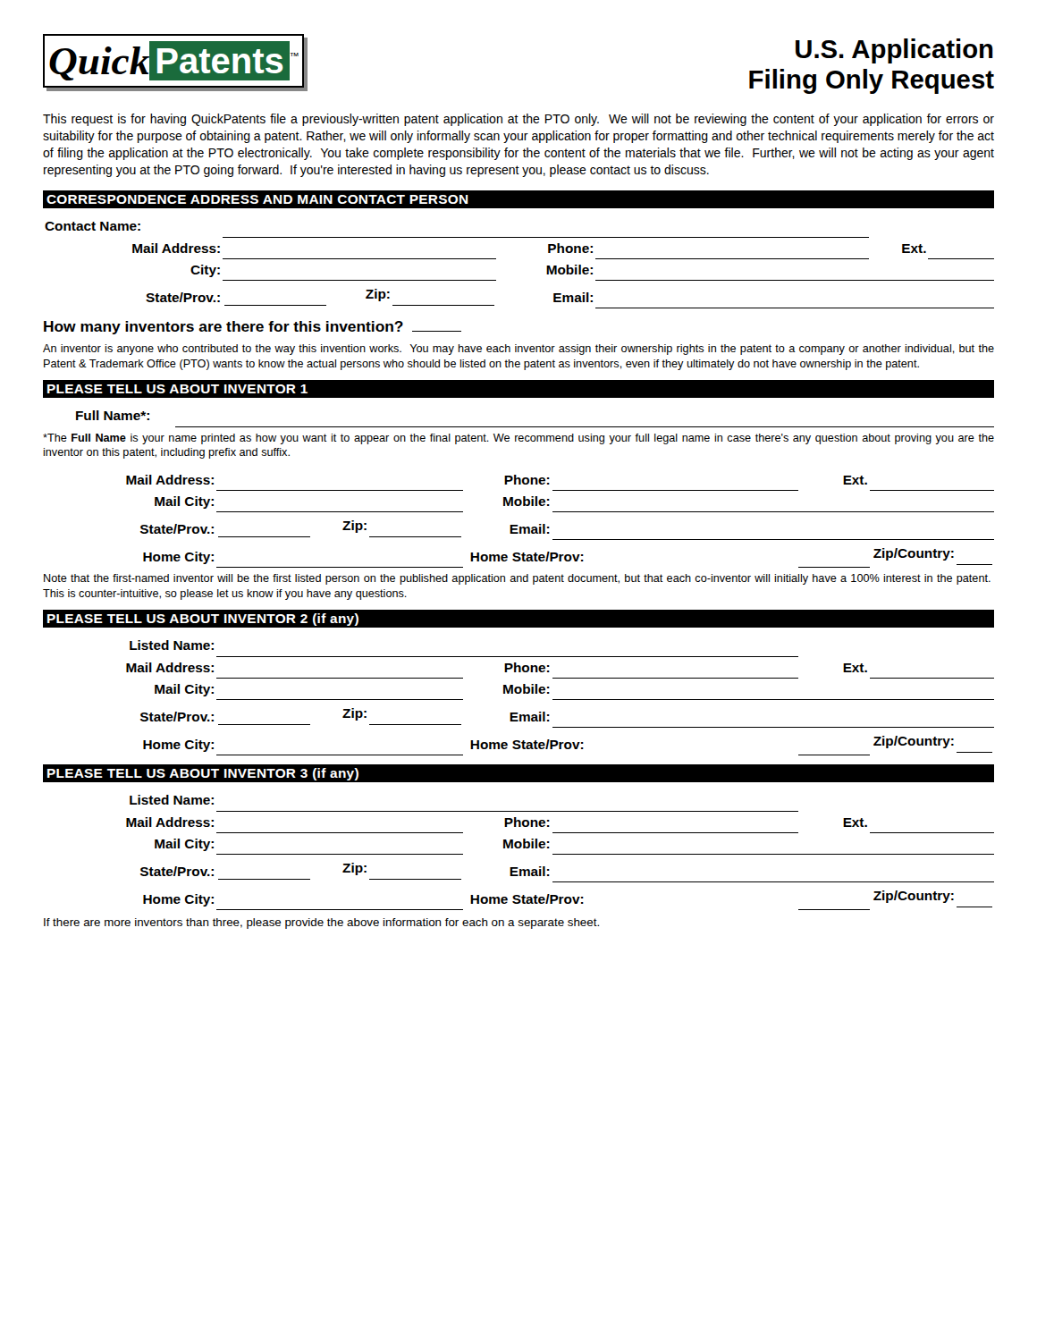Quick Patents™
U.S. Application
Filing Only Request
This request is for having QuickPatents file a previously-written patent application at the PTO only. We will not be reviewing the content of your application for errors or suitability for the purpose of obtaining a patent. Rather, we will only informally scan your application for proper formatting and other technical requirements merely for the act of filing the application at the PTO electronically. You take complete responsibility for the content of the materials that we file. Further, we will not be acting as your agent representing you at the PTO going forward. If you're interested in having us represent you, please contact us to discuss.
CORRESPONDENCE ADDRESS AND MAIN CONTACT PERSON
| Contact Name: | | |
| Mail Address: | | Phone: | | Ext. | |
| City: | | Mobile: | |
| State/Prov.: | / / Zip: / / | Email: | |
How many inventors are there for this invention?
An inventor is anyone who contributed to the way this invention works. You may have each inventor assign their ownership rights in the patent to a company or another individual, but the Patent & Trademark Office (PTO) wants to know the actual persons who should be listed on the patent as inventors, even if they ultimately do not have ownership in the patent.
PLEASE TELL US ABOUT INVENTOR 1
| | Full Name*: | |
*The Full Name is your name printed as how you want it to appear on the final patent. We recommend using your full legal name in case there's any question about proving you are the inventor on this patent, including prefix and suffix.
| Mail Address: | | Phone: | | Ext. | |
| Mail City: | | Mobile: | |
| State/Prov.: | / / Zip: / / | Email: | |
| Home City: | | Home State/Prov: | | / Zip/Country: / / |
Note that the first-named inventor will be the first listed person on the published application and patent document, but that each co-inventor will initially have a 100% interest in the patent. This is counter-intuitive, so please let us know if you have any questions.
PLEASE TELL US ABOUT INVENTOR 2 (if any)
| Listed Name: | | |
| Mail Address: | | Phone: | | Ext. | |
| Mail City: | | Mobile: | |
| State/Prov.: | / / Zip: / / | Email: | |
| Home City: | | Home State/Prov: | | / Zip/Country: / / |
PLEASE TELL US ABOUT INVENTOR 3 (if any)
| Listed Name: | | |
| Mail Address: | | Phone: | | Ext. | |
| Mail City: | | Mobile: | |
| State/Prov.: | / / Zip: / / | Email: | |
| Home City: | | Home State/Prov: | | / Zip/Country: / / |
If there are more inventors than three, please provide the above information for each on a separate sheet.